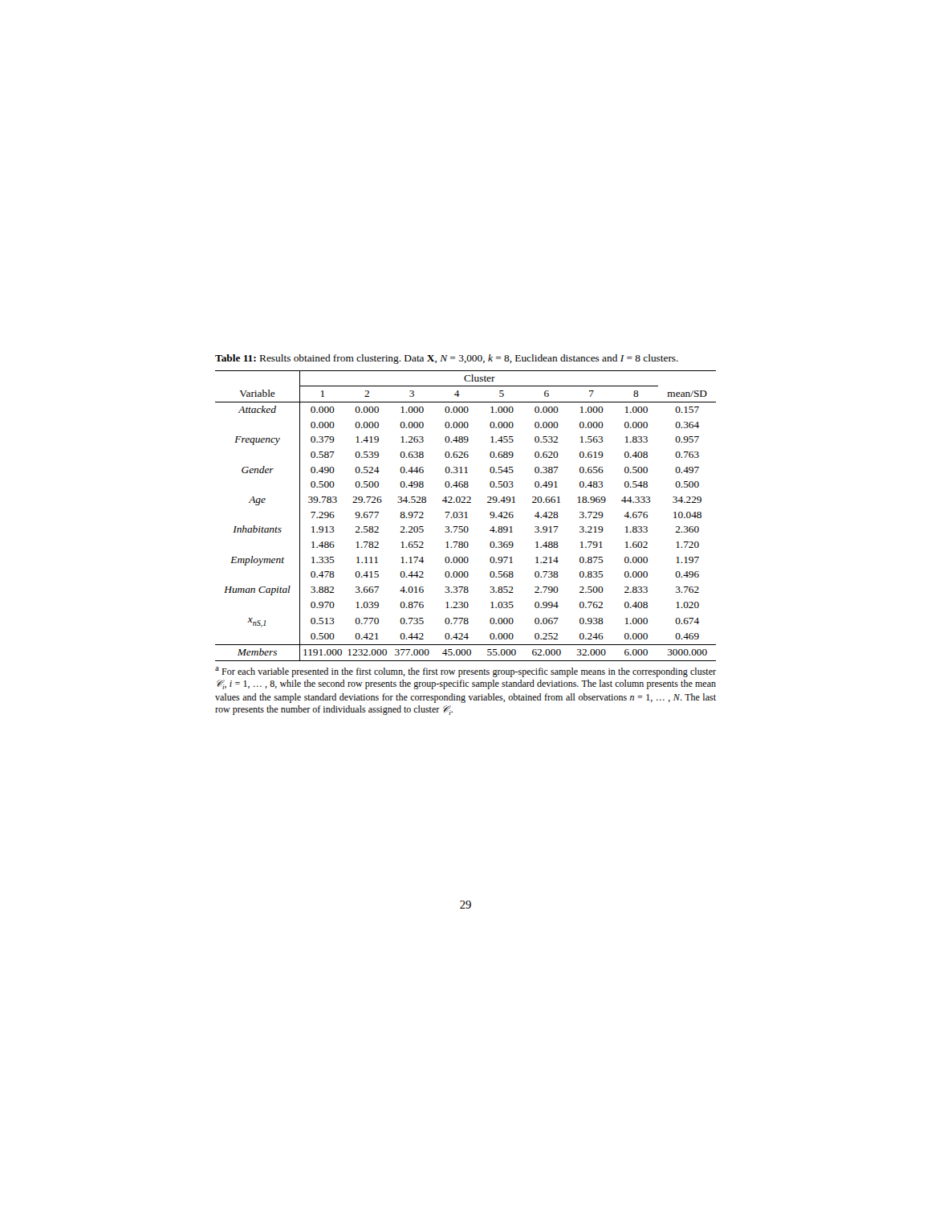Table 11: Results obtained from clustering. Data X, N = 3,000, k = 8, Euclidean distances and I = 8 clusters.
| | Cluster | |
| Variable | 1 | 2 | 3 | 4 | 5 | 6 | 7 | 8 | mean/SD |
| Attacked | 0.000 | 0.000 | 1.000 | 0.000 | 1.000 | 0.000 | 1.000 | 1.000 | 0.157 |
| | 0.000 | 0.000 | 0.000 | 0.000 | 0.000 | 0.000 | 0.000 | 0.000 | 0.364 |
| Frequency | 0.379 | 1.419 | 1.263 | 0.489 | 1.455 | 0.532 | 1.563 | 1.833 | 0.957 |
| | 0.587 | 0.539 | 0.638 | 0.626 | 0.689 | 0.620 | 0.619 | 0.408 | 0.763 |
| Gender | 0.490 | 0.524 | 0.446 | 0.311 | 0.545 | 0.387 | 0.656 | 0.500 | 0.497 |
| | 0.500 | 0.500 | 0.498 | 0.468 | 0.503 | 0.491 | 0.483 | 0.548 | 0.500 |
| Age | 39.783 | 29.726 | 34.528 | 42.022 | 29.491 | 20.661 | 18.969 | 44.333 | 34.229 |
| | 7.296 | 9.677 | 8.972 | 7.031 | 9.426 | 4.428 | 3.729 | 4.676 | 10.048 |
| Inhabitants | 1.913 | 2.582 | 2.205 | 3.750 | 4.891 | 3.917 | 3.219 | 1.833 | 2.360 |
| | 1.486 | 1.782 | 1.652 | 1.780 | 0.369 | 1.488 | 1.791 | 1.602 | 1.720 |
| Employment | 1.335 | 1.111 | 1.174 | 0.000 | 0.971 | 1.214 | 0.875 | 0.000 | 1.197 |
| | 0.478 | 0.415 | 0.442 | 0.000 | 0.568 | 0.738 | 0.835 | 0.000 | 0.496 |
| Human Capital | 3.882 | 3.667 | 4.016 | 3.378 | 3.852 | 2.790 | 2.500 | 2.833 | 3.762 |
| | 0.970 | 1.039 | 0.876 | 1.230 | 1.035 | 0.994 | 0.762 | 0.408 | 1.020 |
| x nS,1 | 0.513 | 0.770 | 0.735 | 0.778 | 0.000 | 0.067 | 0.938 | 1.000 | 0.674 |
| | 0.500 | 0.421 | 0.442 | 0.424 | 0.000 | 0.252 | 0.246 | 0.000 | 0.469 |
| Members | 1191.000 | 1232.000 | 377.000 | 45.000 | 55.000 | 62.000 | 32.000 | 6.000 | 3000.000 |
a For each variable presented in the first column, the first row presents group-specific sample means in the corresponding cluster 𝒞i, i = 1, … , 8, while the second row presents the group-specific sample standard deviations. The last column presents the mean values and the sample standard deviations for the corresponding variables, obtained from all observations n = 1, … , N. The last row presents the number of individuals assigned to cluster 𝒞i.
29